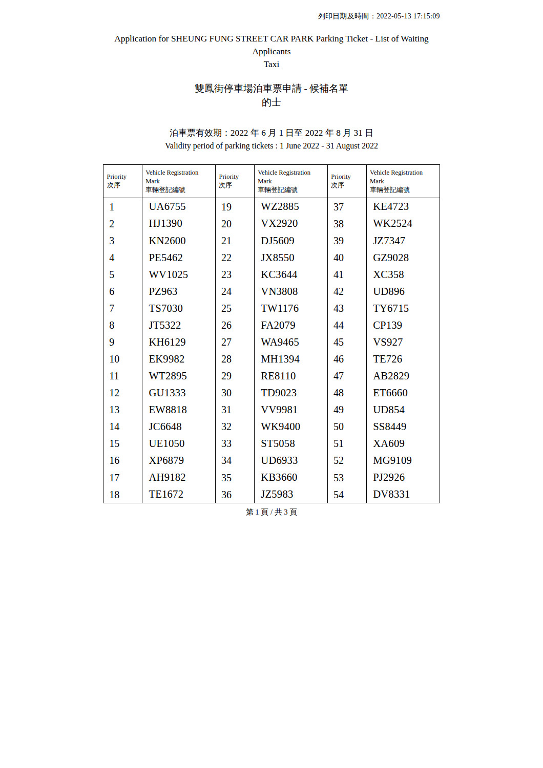列印日期及時間：2022-05-13 17:15:09
Application for SHEUNG FUNG STREET CAR PARK Parking Ticket - List of Waiting Applicants
Taxi
雙鳳街停車場泊車票申請 - 候補名單
的士
泊車票有效期：2022 年 6 月 1 日至 2022 年 8 月 31 日
Validity period of parking tickets : 1 June 2022 - 31 August 2022
| Priority 次序 | Vehicle Registration Mark 車輛登記編號 | Priority 次序 | Vehicle Registration Mark 車輛登記編號 | Priority 次序 | Vehicle Registration Mark 車輛登記編號 |
| --- | --- | --- | --- | --- | --- |
| 1 | UA6755 | 19 | WZ2885 | 37 | KE4723 |
| 2 | HJ1390 | 20 | VX2920 | 38 | WK2524 |
| 3 | KN2600 | 21 | DJ5609 | 39 | JZ7347 |
| 4 | PE5462 | 22 | JX8550 | 40 | GZ9028 |
| 5 | WV1025 | 23 | KC3644 | 41 | XC358 |
| 6 | PZ963 | 24 | VN3808 | 42 | UD896 |
| 7 | TS7030 | 25 | TW1176 | 43 | TY6715 |
| 8 | JT5322 | 26 | FA2079 | 44 | CP139 |
| 9 | KH6129 | 27 | WA9465 | 45 | VS927 |
| 10 | EK9982 | 28 | MH1394 | 46 | TE726 |
| 11 | WT2895 | 29 | RE8110 | 47 | AB2829 |
| 12 | GU1333 | 30 | TD9023 | 48 | ET6660 |
| 13 | EW8818 | 31 | VV9981 | 49 | UD854 |
| 14 | JC6648 | 32 | WK9400 | 50 | SS8449 |
| 15 | UE1050 | 33 | ST5058 | 51 | XA609 |
| 16 | XP6879 | 34 | UD6933 | 52 | MG9109 |
| 17 | AH9182 | 35 | KB3660 | 53 | PJ2926 |
| 18 | TE1672 | 36 | JZ5983 | 54 | DV8331 |
第 1 頁 / 共 3 頁